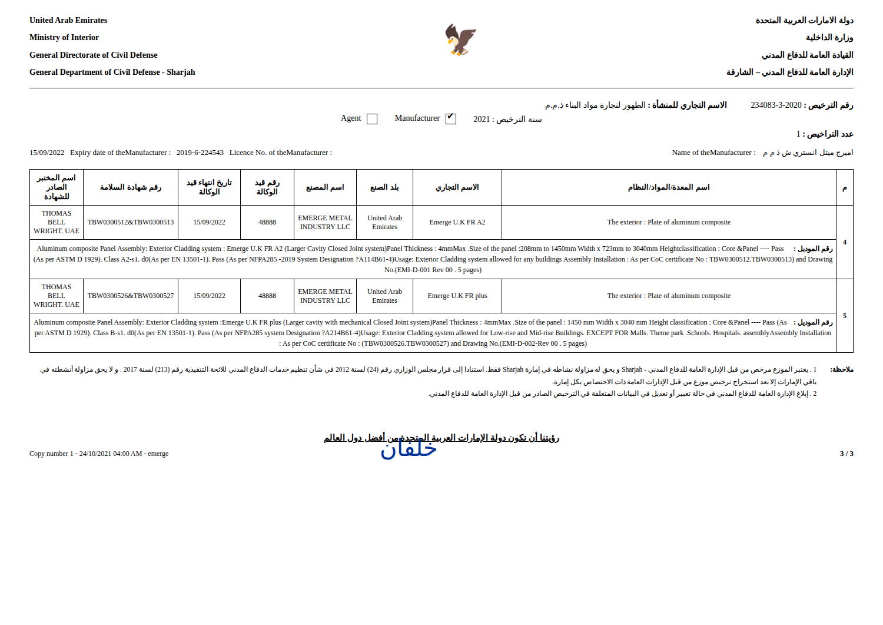United Arab Emirates
Ministry of Interior
General Directorate of Civil Defense
General Department of Civil Defense - Sharjah
دولة الامارات العربية المتحدة
وزارة الداخلية
القيادة العامة للدفاع المدني
الإدارة العامة للدفاع المدني – الشارقة
رقم الترخيص : 2020-3-234083 الاسم التجاري للمنشأة : الظهور لتجارة مواد البناء ذ.م.م
Agent Manufacturer سنة الترخيص : 2021
عدد التراخيص : 1
15/09/2022 Expiry date of theManufacturer : 2019-6-224543 Licence No. of theManufacturer : اميرج ميتل انستري ش ذ م م : Name of theManufacturer
| اسم المختبر الصادر للشهادة | رقم شهادة السلامة | تاريخ انتهاء قيد الوكالة | رقم قيد الوكالة | اسم المصنع | بلد الصنع | الاسم التجاري | اسم المعدة/المواد/النظام | م |
| --- | --- | --- | --- | --- | --- | --- | --- | --- |
| THOMAS BELL WRIGHT. UAE | TBW0300512&TBW0300513 | 15/09/2022 | 48888 | EMERGE METAL INDUSTRY LLC | United Arab Emirates | Emerge U.K FR A2 | The exterior : Plate of aluminum composite | 4 |
| رقم الموديل : Aluminum composite Panel Assembly: Exterior Cladding system : Emerge U.K FR A2 (Larger Cavity Closed Joint system)Panel Thickness : 4mmMax .Size of the panel :208mm to 1450mm Width x 723mm to 3040mm Heightclassification : Core &Panel ---- Pass (As per ASTM D 1929). Class A2-s1. d0(As per EN 13501-1). Pass (As per NFPA285 -2019 System Designation ?A114B61-4)Usage: Exterior Cladding system allowed for any buildings Assembly Installation : As per CoC certificate No : TBW0300512.TBW0300513) and Drawing No.(EMI-D-001 Rev 00 . 5 pages) |
| THOMAS BELL WRIGHT. UAE | TBW0300526&TBW0300527 | 15/09/2022 | 48888 | EMERGE METAL INDUSTRY LLC | United Arab Emirates | Emerge U.K FR plus | The exterior : Plate of aluminum composite | 5 |
| رقم الموديل : Aluminum composite Panel Assembly: Exterior Cladding system :Emerge U.K FR plus (Larger cavity with mechanical Closed Joint system)Panel Thickness : 4mmMax .Size of the panel : 1450 mm Width x 3040 mm Height classification : Core &Panel ---- Pass (As per ASTM D 1929). Class B-s1. d0(As per EN 13501-1). Pass (As per NFPA285 system Designation ?A214B61-4)Usage: Exterior Cladding system allowed for Low-rise and Mid-rise Buildings. EXCEPT FOR Malls. Theme park .Schools. Hospitals. assemblyAssembly Installation : As per CoC certificate No : (TBW0300526.TBW0300527) and Drawing No.(EMI-D-002-Rev 00 . 5 pages) |
ملاحظة: 1 . يعتبر الموزع مرخص من قبل الإدارة العامة للدفاع المدني - Sharjah و يحق له مزاولة نشاطه في إمارة Sharjah فقط. استنادا إلى قرار مجلس الوزاري رقم (24) لسنة 2012 في شأن تنظيم خدمات الدفاع المدني للائحة التنفيذية رقم (213) لسنة 2017 . و لا يحق مزاولة أنشطته في باقي الإمارات إلا بعد استخراج ترخيص موزع من قبل الإدارات العامة ذات الاختصاص بكل إمارة.
2 . إبلاغ الإدارة العامة للدفاع المدني في حالة تغيير أو تعديل في البيانات المتعلقة في الترخيص الصادر من قبل الإدارة العامة للدفاع المدني.
رؤيتنا أن تكون دولة الإمارات العربية المتحدة من أفضل دول العالم
Copy number 1 - 24/10/2021 04:00 AM - emerge 3 / 3